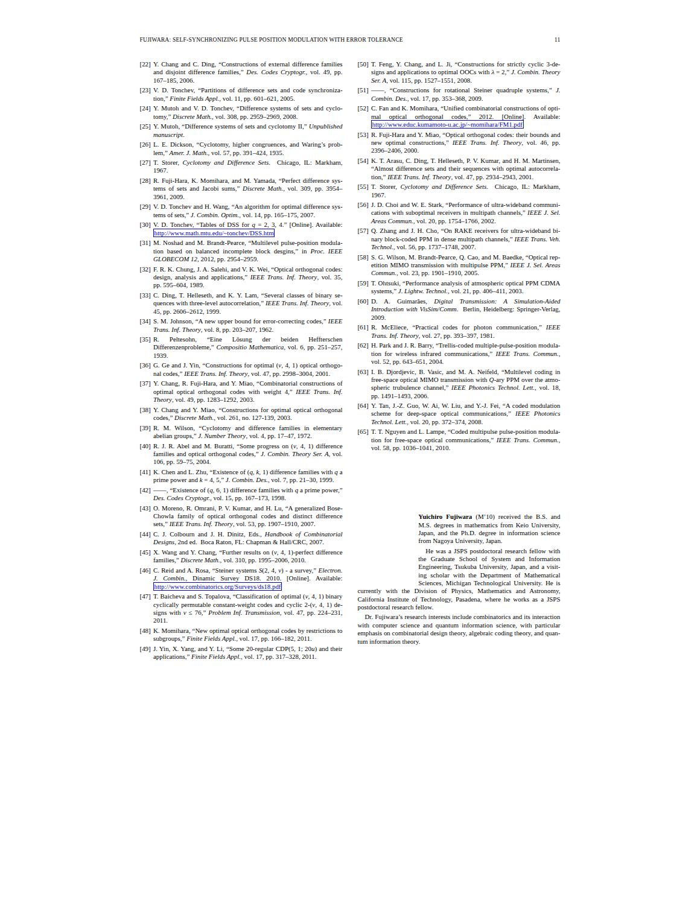Fujiwara: Self-Synchronizing Pulse Position Modulation With Error Tolerance
11
[22] Y. Chang and C. Ding, “Constructions of external difference families and disjoint difference families,” Des. Codes Cryptogr., vol. 49, pp. 167–185, 2006.
[23] V. D. Tonchev, “Partitions of difference sets and code synchronization,” Finite Fields Appl., vol. 11, pp. 601–621, 2005.
[24] Y. Mutoh and V. D. Tonchev, “Difference systems of sets and cyclotomy,” Discrete Math., vol. 308, pp. 2959–2969, 2008.
[25] Y. Mutoh, “Difference systems of sets and cyclotomy II,” Unpublished manuscript.
[26] L. E. Dickson, “Cyclotomy, higher congruences, and Waring’s problem,” Amer. J. Math., vol. 57, pp. 391–424, 1935.
[27] T. Storer, Cyclotomy and Difference Sets. Chicago, IL: Markham, 1967.
[28] R. Fuji-Hara, K. Momihara, and M. Yamada, “Perfect difference systems of sets and Jacobi sums,” Discrete Math., vol. 309, pp. 3954–3961, 2009.
[29] V. D. Tonchev and H. Wang, “An algorithm for optimal difference systems of sets,” J. Combin. Optim., vol. 14, pp. 165–175, 2007.
[30] V. D. Tonchev, “Tables of DSS for q = 2, 3, 4.” [Online]. Available: http://www.math.mtu.edu/~tonchev/DSS.htm
[31] M. Noshad and M. Brandt-Pearce, “Multilevel pulse-position modulation based on balanced incomplete block desgins,” in Proc. IEEE GLOBECOM 12, 2012, pp. 2954–2959.
[32] F. R. K. Chung, J. A. Salehi, and V. K. Wei, “Optical orthogonal codes: design, analysis and applications,” IEEE Trans. Inf. Theory, vol. 35, pp. 595–604, 1989.
[33] C. Ding, T. Helleseth, and K. Y. Lam, “Several classes of binary sequences with three-level autocorrelation,” IEEE Trans. Inf. Theory, vol. 45, pp. 2606–2612, 1999.
[34] S. M. Johnson, “A new upper bound for error-correcting codes,” IEEE Trans. Inf. Theory, vol. 8, pp. 203–207, 1962.
[35] R. Peltesohn, “Eine Lösung der beiden Heffterschen Differenzenprobleme,” Compositio Mathematica, vol. 6, pp. 251–257, 1939.
[36] G. Ge and J. Yin, “Constructions for optimal (v, 4, 1) optical orthogonal codes,” IEEE Trans. Inf. Theory, vol. 47, pp. 2998–3004, 2001.
[37] Y. Chang, R. Fuji-Hara, and Y. Miao, “Combinatorial constructions of optimal optical orthogonal codes with weight 4,” IEEE Trans. Inf. Theory, vol. 49, pp. 1283–1292, 2003.
[38] Y. Chang and Y. Miao, “Constructions for optimal optical orthogonal codes,” Discrete Math., vol. 261, no. 127-139, 2003.
[39] R. M. Wilson, “Cyclotomy and difference families in elementary abelian groups,” J. Number Theory, vol. 4, pp. 17–47, 1972.
[40] R. J. R. Abel and M. Buratti, “Some progress on (v, 4, 1) difference families and optical orthogonal codes,” J. Combin. Theory Ser. A, vol. 106, pp. 59–75, 2004.
[41] K. Chen and L. Zhu, “Existence of (q, k, 1) difference families with q a prime power and k = 4, 5,” J. Combin. Des., vol. 7, pp. 21–30, 1999.
[42]——, “Existence of (q, 6, 1) difference families with q a prime power,” Des. Codes Cryptogr., vol. 15, pp. 167–173, 1998.
[43] O. Moreno, R. Omrani, P. V. Kumar, and H. Lu, “A generalized Bose-Chowla family of optical orthogonal codes and distinct difference sets,” IEEE Trans. Inf. Theory, vol. 53, pp. 1907–1910, 2007.
[44] C. J. Colbourn and J. H. Dinitz, Eds., Handbook of Combinatorial Designs, 2nd ed. Boca Raton, FL: Chapman & Hall/CRC, 2007.
[45] X. Wang and Y. Chang, “Further results on (v, 4, 1)-perfect difference families,” Discrete Math., vol. 310, pp. 1995–2006, 2010.
[46] C. Reid and A. Rosa, “Steiner systems S(2, 4, v) - a survey,” Electron. J. Combin., Dinamic Survey DS18. 2010. [Online]. Available: http://www.combinatorics.org/Surveys/ds18.pdf
[47] T. Baicheva and S. Topalova, “Classification of optimal (v, 4, 1) binary cyclically permutable constant-weight codes and cyclic 2-(v, 4, 1) designs with v ≤ 76,” Problem Inf. Transmission, vol. 47, pp. 224–231, 2011.
[48] K. Momihara, “New optimal optical orthogonal codes by restrictions to subgroups,” Finite Fields Appl., vol. 17, pp. 166–182, 2011.
[49] J. Yin, X. Yang, and Y. Li, “Some 20-regular CDP(5, 1; 20u) and their applications,” Finite Fields Appl., vol. 17, pp. 317–328, 2011.
[50] T. Feng, Y. Chang, and L. Ji, “Constructions for strictly cyclic 3-designs and applications to optimal OOCs with λ = 2,” J. Combin. Theory Ser. A, vol. 115, pp. 1527–1551, 2008.
[51]——, “Constructions for rotational Steiner quadruple systems,” J. Combin. Des., vol. 17, pp. 353–368, 2009.
[52] C. Fan and K. Momihara, “Unified combinatorial constructions of optimal optical orthogonal codes,” 2012. [Online]. Available: http://www.educ.kumamoto-u.ac.jp/~momihara/FM1.pdf
[53] R. Fuji-Hara and Y. Miao, “Optical orthogonal codes: their bounds and new optimal constructions,” IEEE Trans. Inf. Theory, vol. 46, pp. 2396–2406, 2000.
[54] K. T. Arasu, C. Ding, T. Helleseth, P. V. Kumar, and H. M. Martinsen, “Almost difference sets and their sequences with optimal autocorrelation,” IEEE Trans. Inf. Theory, vol. 47, pp. 2934–2943, 2001.
[55] T. Storer, Cyclotomy and Difference Sets. Chicago, IL: Markham, 1967.
[56] J. D. Choi and W. E. Stark, “Performance of ultra-wideband communications with suboptimal receivers in multipath channels,” IEEE J. Sel. Areas Commun., vol. 20, pp. 1754–1766, 2002.
[57] Q. Zhang and J. H. Cho, “On RAKE receivers for ultra-wideband binary block-coded PPM in dense multipath channels,” IEEE Trans. Veh. Technol., vol. 56, pp. 1737–1748, 2007.
[58] S. G. Wilson, M. Brandt-Pearce, Q. Cao, and M. Baedke, “Optical repetition MIMO transmission with multipulse PPM,” IEEE J. Sel. Areas Commun., vol. 23, pp. 1901–1910, 2005.
[59] T. Ohtsuki, “Performance analysis of atmospheric optical PPM CDMA systems,” J. Lightw. Technol., vol. 21, pp. 406–411, 2003.
[60] D. A. Guimarães, Digital Transmission: A Simulation-Aided Introduction with VisSim/Comm. Berlin, Heidelberg: Springer-Verlag, 2009.
[61] R. McEliece, “Practical codes for photon communication,” IEEE Trans. Inf. Theory, vol. 27, pp. 393–397, 1981.
[62] H. Park and J. R. Barry, “Trellis-coded multiple-pulse-position modulation for wireless infrared communications,” IEEE Trans. Commun., vol. 52, pp. 643–651, 2004.
[63] I. B. Djordjevic, B. Vasic, and M. A. Neifeld, “Multilevel coding in free-space optical MIMO transmission with Q-ary PPM over the atmospheric trubulence channel,” IEEE Photonics Technol. Lett., vol. 18, pp. 1491–1493, 2006.
[64] Y. Tan, J.-Z. Guo, W. Ai, W. Liu, and Y.-J. Fei, “A coded modulation scheme for deep-space optical communications,” IEEE Photonics Technol. Lett., vol. 20, pp. 372–374, 2008.
[65] T. T. Nguyen and L. Lampe, “Coded multipulse pulse-position modulation for free-space optical communications,” IEEE Trans. Commun., vol. 58, pp. 1036–1041, 2010.
Yuichiro Fujiwara (M’10) received the B.S. and M.S. degrees in mathematics from Keio University, Japan, and the Ph.D. degree in information science from Nagoya University, Japan.
He was a JSPS postdoctoral research fellow with the Graduate School of System and Information Engineering, Tsukuba University, Japan, and a visiting scholar with the Department of Mathematical Sciences, Michigan Technological University. He is currently with the Division of Physics, Mathematics and Astronomy, California Institute of Technology, Pasadena, where he works as a JSPS postdoctoral research fellow.
Dr. Fujiwara’s research interests include combinatorics and its interaction with computer science and quantum information science, with particular emphasis on combinatorial design theory, algebraic coding theory, and quantum information theory.